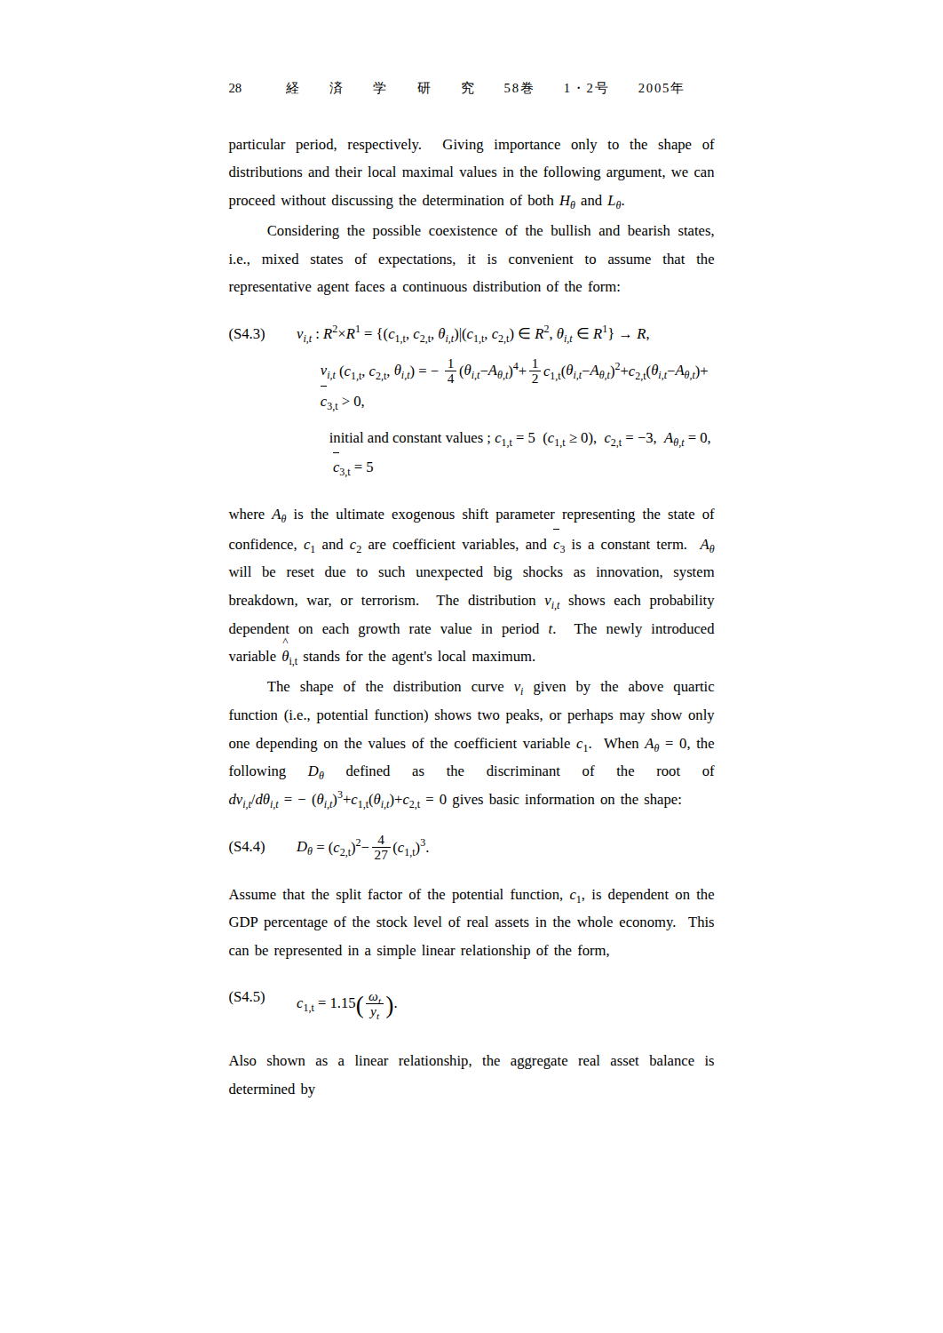28
経 済 学 研 究 58巻 1・2号 2005年
particular period, respectively. Giving importance only to the shape of distributions and their local maximal values in the following argument, we can proceed without discussing the determination of both Hθ and Lθ.
Considering the possible coexistence of the bullish and bearish states, i.e., mixed states of expectations, it is convenient to assume that the representative agent faces a continuous distribution of the form:
(S4.3)
vi,t : R2×R1 = {(c1,t, c2,t, θi,t)|(c1,t, c2,t) ∈ R2, θi,t ∈ R1} → R,
vi,t (c1,t, c2,t, θi,t) = − 14(θi,t−Aθ,t)4+12 c1,t(θi,t−Aθ,t)2+c2,t(θi,t−Aθ,t)+ c3,t > 0,
initial and constant values ; c1,t = 5 (c1,t ≥ 0), c2,t = −3, Aθ,t = 0, c3,t = 5
where Aθ is the ultimate exogenous shift parameter representing the state of confidence, c1 and c2 are coefficient variables, and c3 is a constant term. Aθ will be reset due to such unexpected big shocks as innovation, system breakdown, war, or terrorism. The distribution vi,t shows each probability dependent on each growth rate value in period t. The newly introduced variable ^θi,t stands for the agent's local maximum.
The shape of the distribution curve vi given by the above quartic function (i.e., potential function) shows two peaks, or perhaps may show only one depending on the values of the coefficient variable c1. When Aθ = 0, the following Dθ defined as the discriminant of the root of dvi,t/dθi,t = − (θi,t)3+c1,t(θi,t)+c2,t = 0 gives basic information on the shape:
(S4.4)
Dθ = (c2,t)2−427(c1,t)3.
Assume that the split factor of the potential function, c1, is dependent on the GDP percentage of the stock level of real assets in the whole economy. This can be represented in a simple linear relationship of the form,
(S4.5)
c1,t = 1.15(ωt yt).
Also shown as a linear relationship, the aggregate real asset balance is determined by